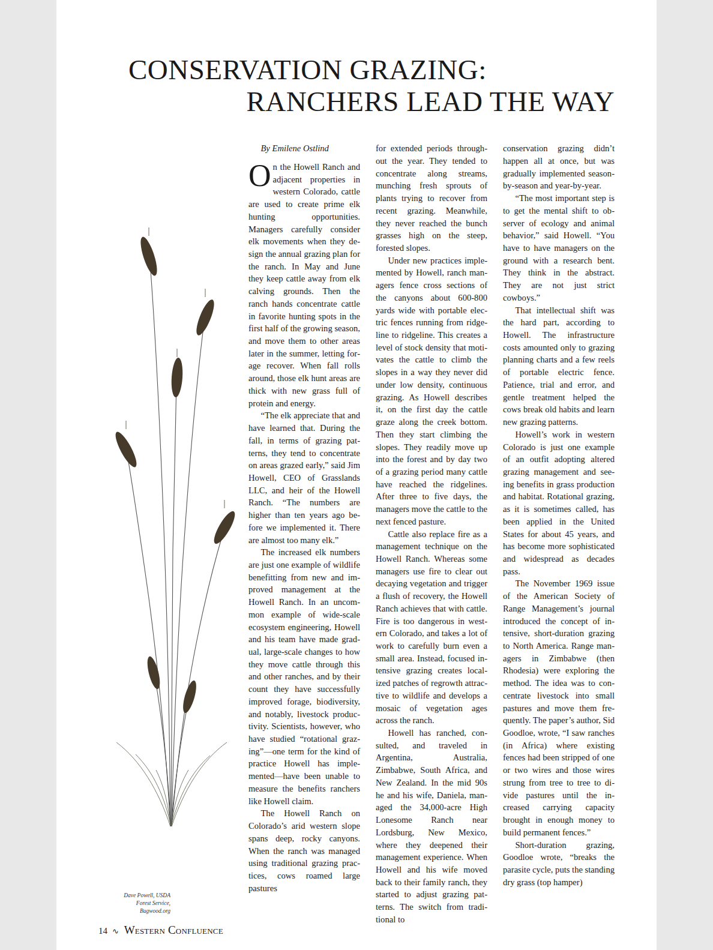Conservation Grazing: Ranchers Lead the Way
Dave Powell, USDA
Forest Service,
Bugwood.org
By Emilene Ostlind
On the Howell Ranch and adjacent properties in western Colorado, cattle are used to create prime elk hunting opportunities. Managers carefully consider elk movements when they design the annual grazing plan for the ranch. In May and June they keep cattle away from elk calving grounds. Then the ranch hands concentrate cattle in favorite hunting spots in the first half of the growing season, and move them to other areas later in the summer, letting forage recover. When fall rolls around, those elk hunt areas are thick with new grass full of protein and energy.
“The elk appreciate that and have learned that. During the fall, in terms of grazing patterns, they tend to concentrate on areas grazed early,” said Jim Howell, CEO of Grasslands LLC, and heir of the Howell Ranch. “The numbers are higher than ten years ago before we implemented it. There are almost too many elk.”
The increased elk numbers are just one example of wildlife benefitting from new and improved management at the Howell Ranch. In an uncommon example of wide-scale ecosystem engineering, Howell and his team have made gradual, large-scale changes to how they move cattle through this and other ranches, and by their count they have successfully improved forage, biodiversity, and notably, livestock productivity. Scientists, however, who have studied “rotational grazing”—one term for the kind of practice Howell has implemented—have been unable to measure the benefits ranchers like Howell claim.
The Howell Ranch on Colorado’s arid western slope spans deep, rocky canyons. When the ranch was managed using traditional grazing practices, cows roamed large pastures
for extended periods throughout the year. They tended to concentrate along streams, munching fresh sprouts of plants trying to recover from recent grazing. Meanwhile, they never reached the bunch grasses high on the steep, forested slopes.
Under new practices implemented by Howell, ranch managers fence cross sections of the canyons about 600-800 yards wide with portable electric fences running from ridgeline to ridgeline. This creates a level of stock density that motivates the cattle to climb the slopes in a way they never did under low density, continuous grazing. As Howell describes it, on the first day the cattle graze along the creek bottom. Then they start climbing the slopes. They readily move up into the forest and by day two of a grazing period many cattle have reached the ridgelines. After three to five days, the managers move the cattle to the next fenced pasture.
Cattle also replace fire as a management technique on the Howell Ranch. Whereas some managers use fire to clear out decaying vegetation and trigger a flush of recovery, the Howell Ranch achieves that with cattle. Fire is too dangerous in western Colorado, and takes a lot of work to carefully burn even a small area. Instead, focused intensive grazing creates localized patches of regrowth attractive to wildlife and develops a mosaic of vegetation ages across the ranch.
Howell has ranched, consulted, and traveled in Argentina, Australia, Zimbabwe, South Africa, and New Zealand. In the mid 90s he and his wife, Daniela, managed the 34,000-acre High Lonesome Ranch near Lordsburg, New Mexico, where they deepened their management experience. When Howell and his wife moved back to their family ranch, they started to adjust grazing patterns. The switch from traditional to
conservation grazing didn’t happen all at once, but was gradually implemented season-by-season and year-by-year.
“The most important step is to get the mental shift to observer of ecology and animal behavior,” said Howell. “You have to have managers on the ground with a research bent. They think in the abstract. They are not just strict cowboys.”
That intellectual shift was the hard part, according to Howell. The infrastructure costs amounted only to grazing planning charts and a few reels of portable electric fence. Patience, trial and error, and gentle treatment helped the cows break old habits and learn new grazing patterns.
Howell’s work in western Colorado is just one example of an outfit adopting altered grazing management and seeing benefits in grass production and habitat. Rotational grazing, as it is sometimes called, has been applied in the United States for about 45 years, and has become more sophisticated and widespread as decades pass.
The November 1969 issue of the American Society of Range Management’s journal introduced the concept of intensive, short-duration grazing to North America. Range managers in Zimbabwe (then Rhodesia) were exploring the method. The idea was to concentrate livestock into small pastures and move them frequently. The paper’s author, Sid Goodloe, wrote, “I saw ranches (in Africa) where existing fences had been stripped of one or two wires and those wires strung from tree to tree to divide pastures until the increased carrying capacity brought in enough money to build permanent fences.”
Short-duration grazing, Goodloe wrote, “breaks the parasite cycle, puts the standing dry grass (top hamper)
14 ∿ Western Confluence